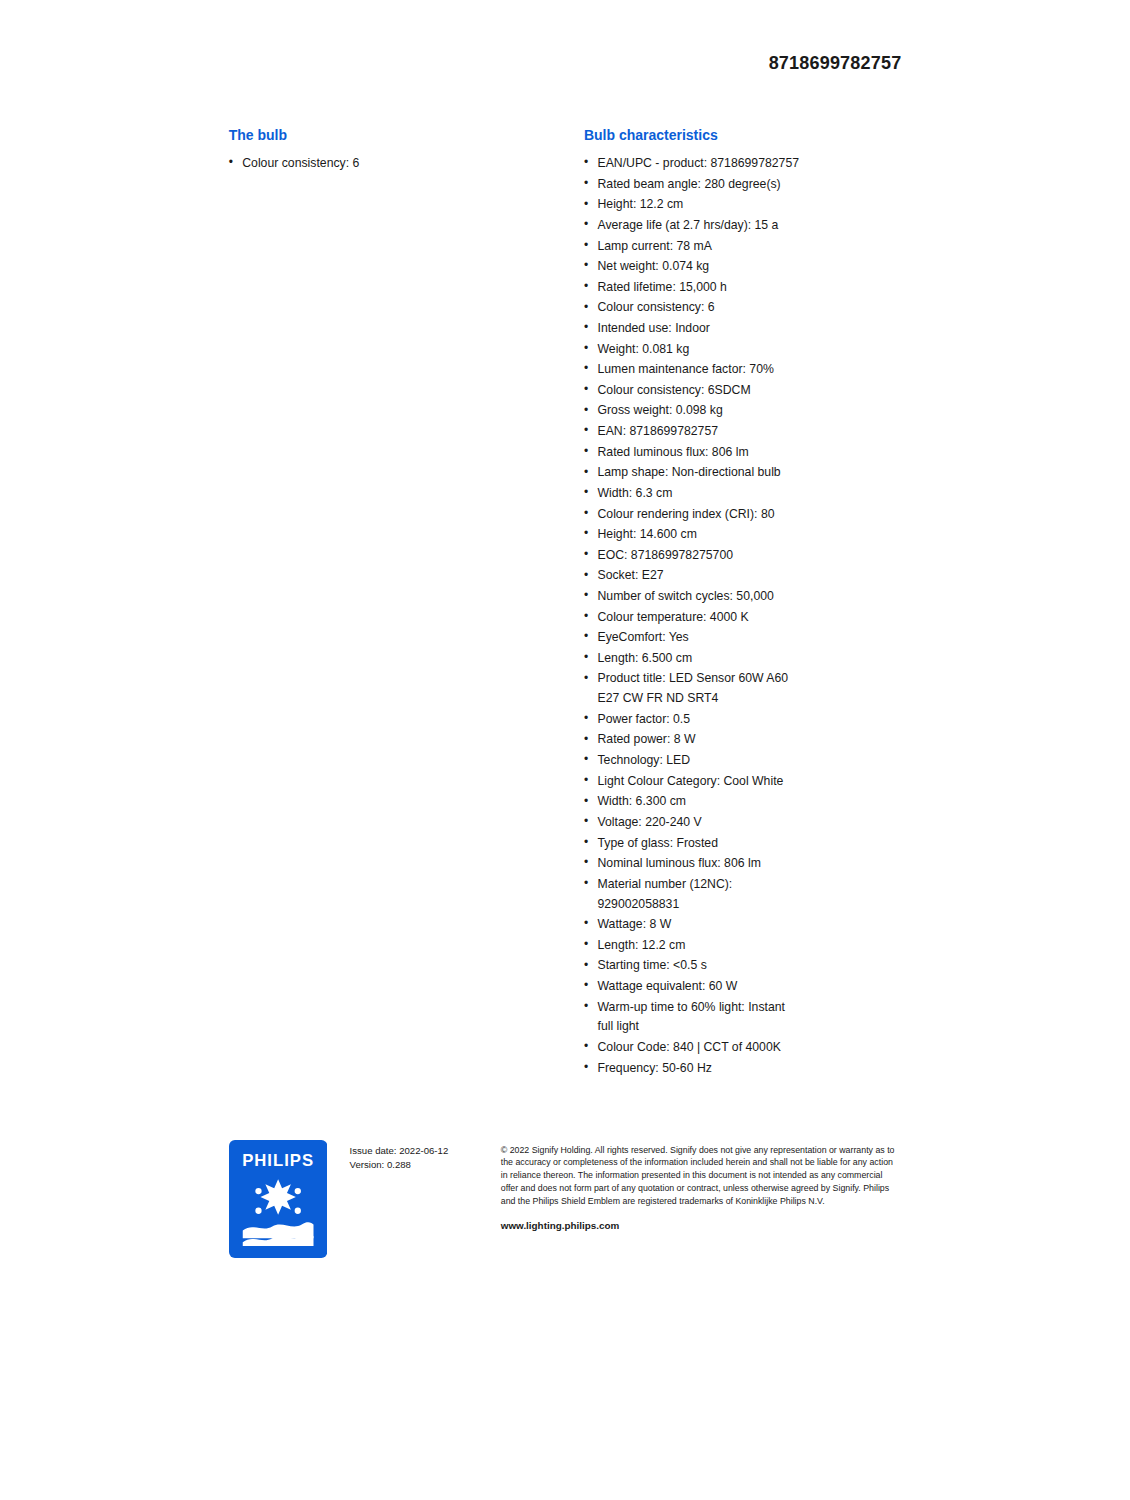8718699782757
The bulb
Colour consistency: 6
Bulb characteristics
EAN/UPC - product: 8718699782757
Rated beam angle: 280 degree(s)
Height: 12.2 cm
Average life (at 2.7 hrs/day): 15 a
Lamp current: 78 mA
Net weight: 0.074 kg
Rated lifetime: 15,000 h
Colour consistency: 6
Intended use: Indoor
Weight: 0.081 kg
Lumen maintenance factor: 70%
Colour consistency: 6SDCM
Gross weight: 0.098 kg
EAN: 8718699782757
Rated luminous flux: 806 lm
Lamp shape: Non-directional bulb
Width: 6.3 cm
Colour rendering index (CRI): 80
Height: 14.600 cm
EOC: 871869978275700
Socket: E27
Number of switch cycles: 50,000
Colour temperature: 4000 K
EyeComfort: Yes
Length: 6.500 cm
Product title: LED Sensor 60W A60E27 CW FR ND SRT4
Power factor: 0.5
Rated power: 8 W
Technology: LED
Light Colour Category: Cool White
Width: 6.300 cm
Voltage: 220-240 V
Type of glass: Frosted
Nominal luminous flux: 806 lm
Material number (12NC):929002058831
Wattage: 8 W
Length: 12.2 cm
Starting time: <0.5 s
Wattage equivalent: 60 W
Warm-up time to 60% light: Instantfull light
Colour Code: 840 | CCT of 4000K
Frequency: 50-60 Hz
PHILIPS
Issue date: 2022-06-12
Version: 0.288
© 2022 Signify Holding. All rights reserved. Signify does not give any representation or warranty as to the accuracy or completeness of the information included herein and shall not be liable for any action in reliance thereon. The information presented in this document is not intended as any commercial offer and does not form part of any quotation or contract, unless otherwise agreed by Signify. Philips and the Philips Shield Emblem are registered trademarks of Koninklijke Philips N.V.
www.lighting.philips.com